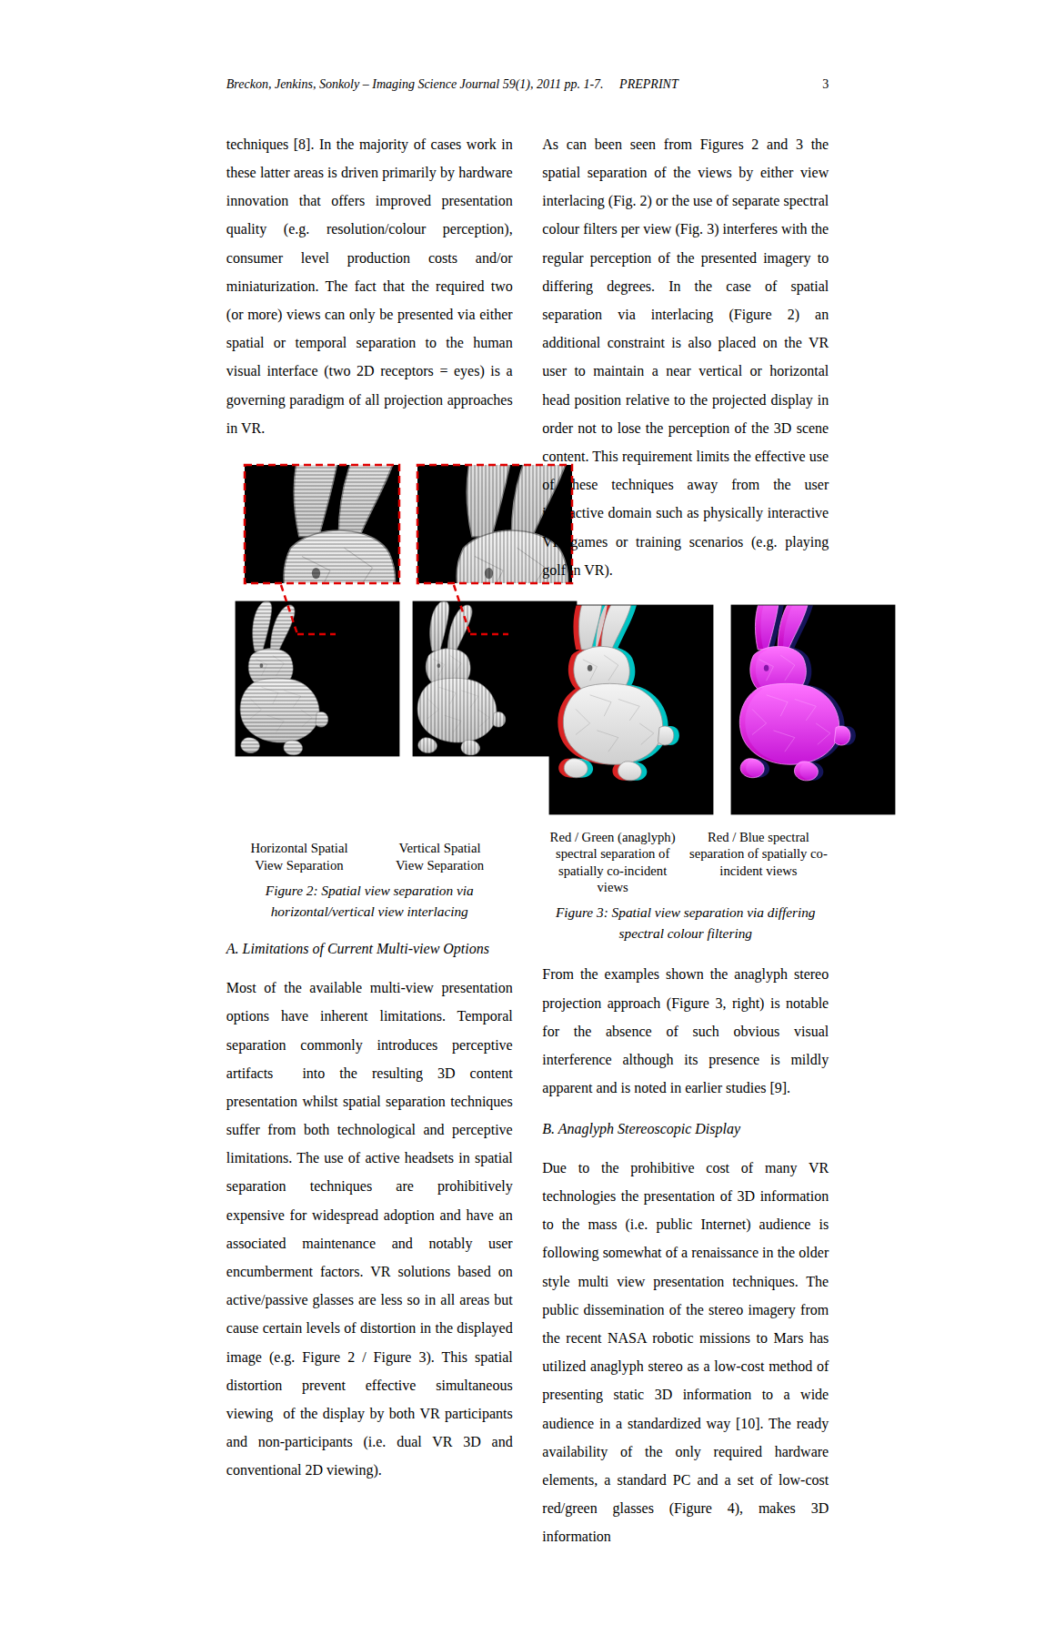Breckon, Jenkins, Sonkoly – Imaging Science Journal 59(1), 2011 pp. 1-7. PREPRINT
3
techniques [8]. In the majority of cases work in these latter areas is driven primarily by hardware innovation that offers improved presentation quality (e.g. resolution/colour perception), consumer level production costs and/or miniaturization. The fact that the required two (or more) views can only be presented via either spatial or temporal separation to the human visual interface (two 2D receptors = eyes) is a governing paradigm of all projection approaches in VR.
Horizontal Spatial
View Separation
Vertical Spatial
View Separation
Figure 2: Spatial view separation via horizontal/vertical view interlacing
A. Limitations of Current Multi-view Options
Most of the available multi-view presentation options have inherent limitations. Temporal separation commonly introduces perceptive artifacts into the resulting 3D content presentation whilst spatial separation techniques suffer from both technological and perceptive limitations. The use of active headsets in spatial separation techniques are prohibitively expensive for widespread adoption and have an associated maintenance and notably user encumberment factors. VR solutions based on active/passive glasses are less so in all areas but cause certain levels of distortion in the displayed image (e.g. Figure 2 / Figure 3). This spatial distortion prevent effective simultaneous viewing of the display by both VR participants and non-participants (i.e. dual VR 3D and conventional 2D viewing).
As can been seen from Figures 2 and 3 the spatial separation of the views by either view interlacing (Fig. 2) or the use of separate spectral colour filters per view (Fig. 3) interferes with the regular perception of the presented imagery to differing degrees. In the case of spatial separation via interlacing (Figure 2) an additional constraint is also placed on the VR user to maintain a near vertical or horizontal head position relative to the projected display in order not to lose the perception of the 3D scene content. This requirement limits the effective use of these techniques away from the user interactive domain such as physically interactive VR games or training scenarios (e.g. playing golf in VR).
Red / Green (anaglyph) spectral separation of spatially co-incident views
Red / Blue spectral separation of spatially co-incident views
Figure 3: Spatial view separation via differing spectral colour filtering
From the examples shown the anaglyph stereo projection approach (Figure 3, right) is notable for the absence of such obvious visual interference although its presence is mildly apparent and is noted in earlier studies [9].
B. Anaglyph Stereoscopic Display
Due to the prohibitive cost of many VR technologies the presentation of 3D information to the mass (i.e. public Internet) audience is following somewhat of a renaissance in the older style multi view presentation techniques. The public dissemination of the stereo imagery from the recent NASA robotic missions to Mars has utilized anaglyph stereo as a low-cost method of presenting static 3D information to a wide audience in a standardized way [10]. The ready availability of the only required hardware elements, a standard PC and a set of low-cost red/green glasses (Figure 4), makes 3D information